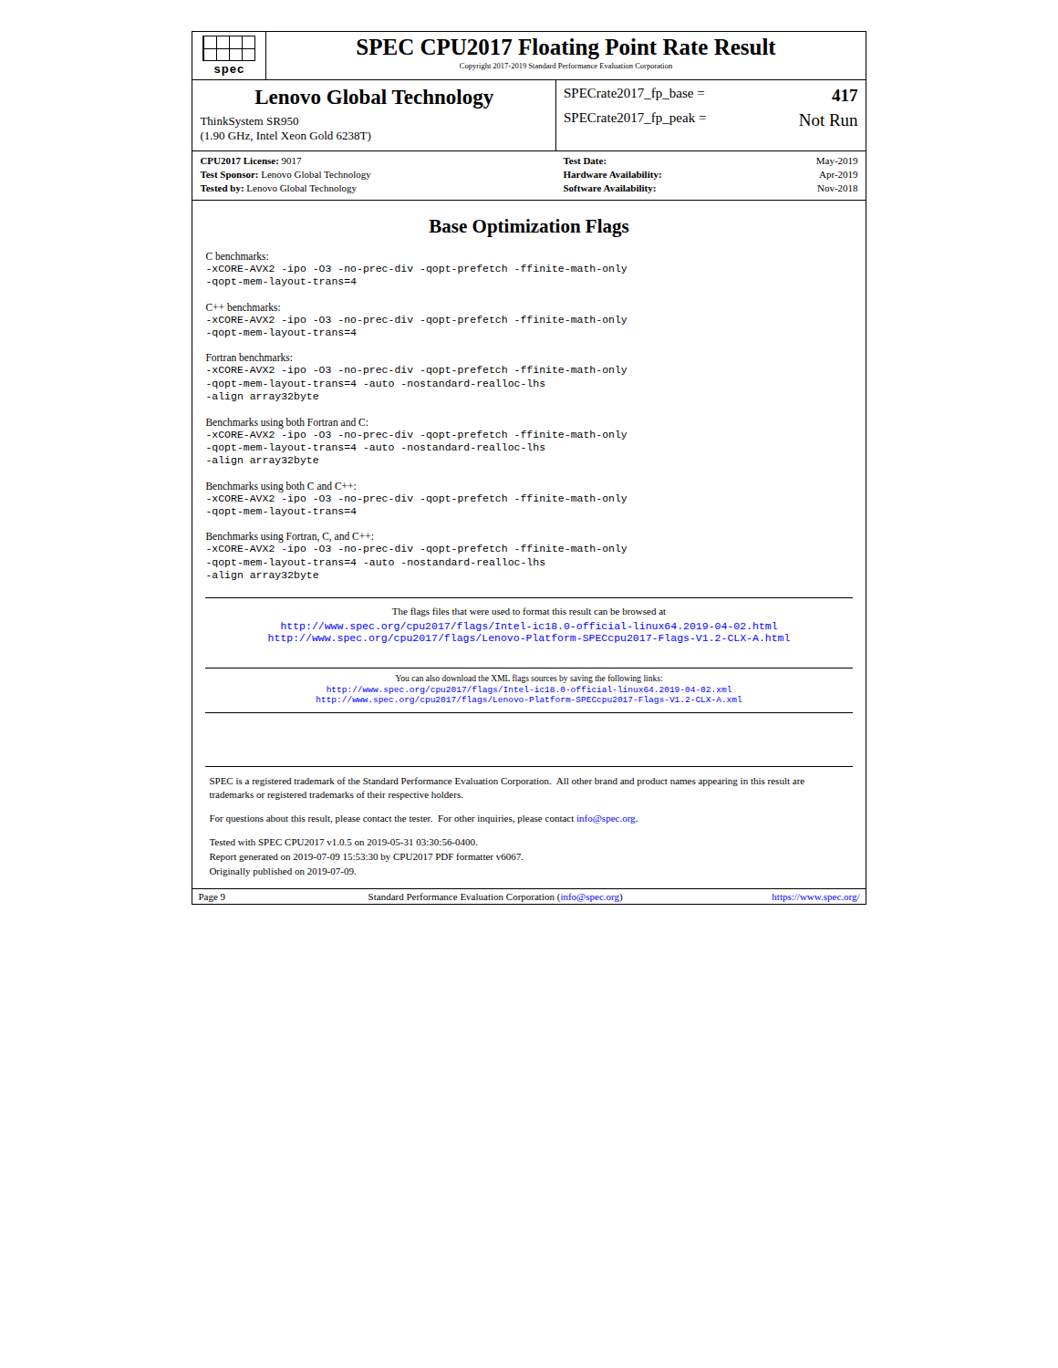spec
SPEC CPU2017 Floating Point Rate Result
Copyright 2017-2019 Standard Performance Evaluation Corporation
Lenovo Global Technology
ThinkSystem SR950
(1.90 GHz, Intel Xeon Gold 6238T)
SPECrate2017_fp_base = 417
SPECrate2017_fp_peak = Not Run
CPU2017 License: 9017
Test Sponsor: Lenovo Global Technology
Tested by: Lenovo Global Technology
| Test Date: | May-2019 |
| Hardware Availability: | Apr-2019 |
| Software Availability: | Nov-2018 |
Base Optimization Flags
C benchmarks:
-xCORE-AVX2 -ipo -O3 -no-prec-div -qopt-prefetch -ffinite-math-only
-qopt-mem-layout-trans=4
C++ benchmarks:
-xCORE-AVX2 -ipo -O3 -no-prec-div -qopt-prefetch -ffinite-math-only
-qopt-mem-layout-trans=4
Fortran benchmarks:
-xCORE-AVX2 -ipo -O3 -no-prec-div -qopt-prefetch -ffinite-math-only
-qopt-mem-layout-trans=4 -auto -nostandard-realloc-lhs
-align array32byte
Benchmarks using both Fortran and C:
-xCORE-AVX2 -ipo -O3 -no-prec-div -qopt-prefetch -ffinite-math-only
-qopt-mem-layout-trans=4 -auto -nostandard-realloc-lhs
-align array32byte
Benchmarks using both C and C++:
-xCORE-AVX2 -ipo -O3 -no-prec-div -qopt-prefetch -ffinite-math-only
-qopt-mem-layout-trans=4
Benchmarks using Fortran, C, and C++:
-xCORE-AVX2 -ipo -O3 -no-prec-div -qopt-prefetch -ffinite-math-only
-qopt-mem-layout-trans=4 -auto -nostandard-realloc-lhs
-align array32byte
The flags files that were used to format this result can be browsed at
http://www.spec.org/cpu2017/flags/Intel-ic18.0-official-linux64.2019-04-02.html
http://www.spec.org/cpu2017/flags/Lenovo-Platform-SPECcpu2017-Flags-V1.2-CLX-A.html
You can also download the XML flags sources by saving the following links:
http://www.spec.org/cpu2017/flags/Intel-ic18.0-official-linux64.2019-04-02.xml
http://www.spec.org/cpu2017/flags/Lenovo-Platform-SPECcpu2017-Flags-V1.2-CLX-A.xml
SPEC is a registered trademark of the Standard Performance Evaluation Corporation. All other brand and product names appearing in this result are trademarks or registered trademarks of their respective holders.
For questions about this result, please contact the tester. For other inquiries, please contact info@spec.org.
Tested with SPEC CPU2017 v1.0.5 on 2019-05-31 03:30:56-0400.
Report generated on 2019-07-09 15:53:30 by CPU2017 PDF formatter v6067.
Originally published on 2019-07-09.
Page 9
Standard Performance Evaluation Corporation (info@spec.org)
https://www.spec.org/